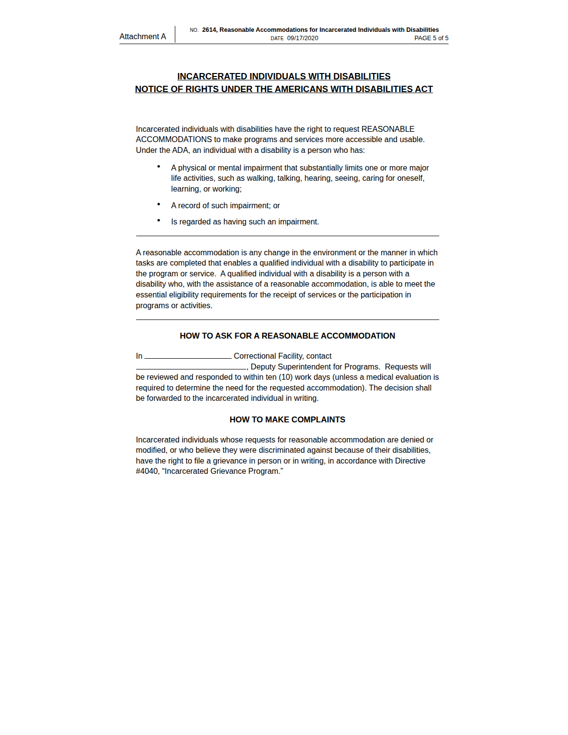Attachment A
NO. 2614, Reasonable Accommodations for Incarcerated Individuals with Disabilities
DATE 09/17/2020
PAGE 5 of 5
INCARCERATED INDIVIDUALS WITH DISABILITIES NOTICE OF RIGHTS UNDER THE AMERICANS WITH DISABILITIES ACT
Incarcerated individuals with disabilities have the right to request REASONABLE ACCOMMODATIONS to make programs and services more accessible and usable. Under the ADA, an individual with a disability is a person who has:
A physical or mental impairment that substantially limits one or more major life activities, such as walking, talking, hearing, seeing, caring for oneself, learning, or working;
A record of such impairment; or
Is regarded as having such an impairment.
A reasonable accommodation is any change in the environment or the manner in which tasks are completed that enables a qualified individual with a disability to participate in the program or service. A qualified individual with a disability is a person with a disability who, with the assistance of a reasonable accommodation, is able to meet the essential eligibility requirements for the receipt of services or the participation in programs or activities.
HOW TO ASK FOR A REASONABLE ACCOMMODATION
In Correctional Facility, contact , Deputy Superintendent for Programs. Requests will be reviewed and responded to within ten (10) work days (unless a medical evaluation is required to determine the need for the requested accommodation). The decision shall be forwarded to the incarcerated individual in writing.
HOW TO MAKE COMPLAINTS
Incarcerated individuals whose requests for reasonable accommodation are denied or modified, or who believe they were discriminated against because of their disabilities, have the right to file a grievance in person or in writing, in accordance with Directive #4040, “Incarcerated Grievance Program.”